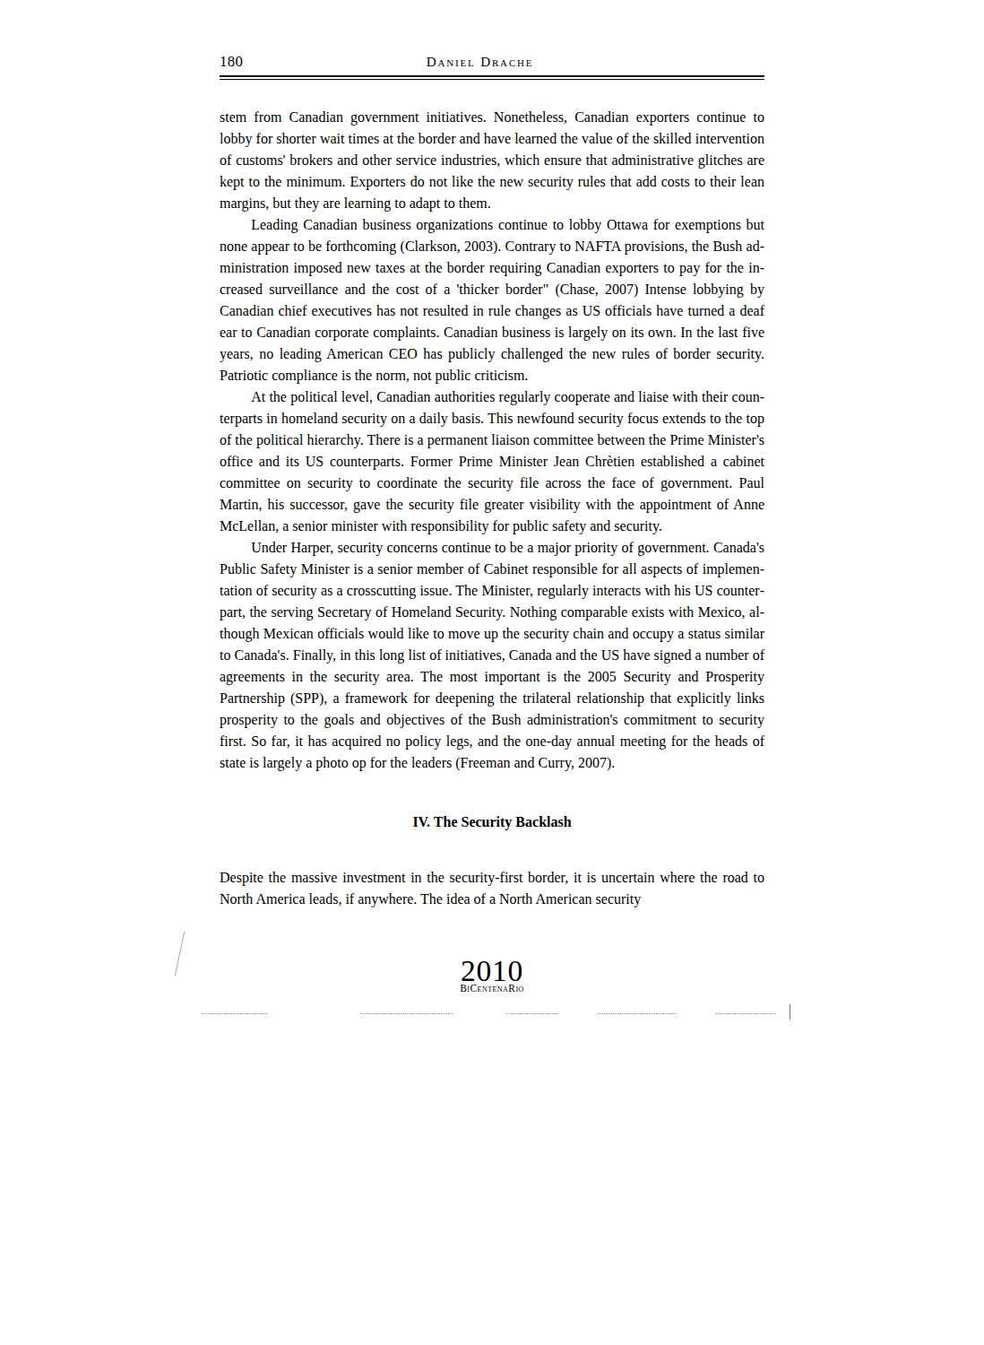180
Daniel Drache
stem from Canadian government initiatives. Nonetheless, Canadian exporters continue to lobby for shorter wait times at the border and have learned the value of the skilled intervention of customs' brokers and other service industries, which ensure that administrative glitches are kept to the minimum. Exporters do not like the new security rules that add costs to their lean margins, but they are learning to adapt to them.
Leading Canadian business organizations continue to lobby Ottawa for exemptions but none appear to be forthcoming (Clarkson, 2003). Contrary to NAFTA provisions, the Bush administration imposed new taxes at the border requiring Canadian exporters to pay for the increased surveillance and the cost of a 'thicker border" (Chase, 2007) Intense lobbying by Canadian chief executives has not resulted in rule changes as US officials have turned a deaf ear to Canadian corporate complaints. Canadian business is largely on its own. In the last five years, no leading American CEO has publicly challenged the new rules of border security. Patriotic compliance is the norm, not public criticism.
At the political level, Canadian authorities regularly cooperate and liaise with their counterparts in homeland security on a daily basis. This newfound security focus extends to the top of the political hierarchy. There is a permanent liaison committee between the Prime Minister's office and its US counterparts. Former Prime Minister Jean Chrètien established a cabinet committee on security to coordinate the security file across the face of government. Paul Martin, his successor, gave the security file greater visibility with the appointment of Anne McLellan, a senior minister with responsibility for public safety and security.
Under Harper, security concerns continue to be a major priority of government. Canada's Public Safety Minister is a senior member of Cabinet responsible for all aspects of implementation of security as a crosscutting issue. The Minister, regularly interacts with his US counterpart, the serving Secretary of Homeland Security. Nothing comparable exists with Mexico, although Mexican officials would like to move up the security chain and occupy a status similar to Canada's. Finally, in this long list of initiatives, Canada and the US have signed a number of agreements in the security area. The most important is the 2005 Security and Prosperity Partnership (SPP), a framework for deepening the trilateral relationship that explicitly links prosperity to the goals and objectives of the Bush administration's commitment to security first. So far, it has acquired no policy legs, and the one-day annual meeting for the heads of state is largely a photo op for the leaders (Freeman and Curry, 2007).
IV. The Security Backlash
Despite the massive investment in the security-first border, it is uncertain where the road to North America leads, if anywhere. The idea of a North American security
2010
Bi Centena Rio